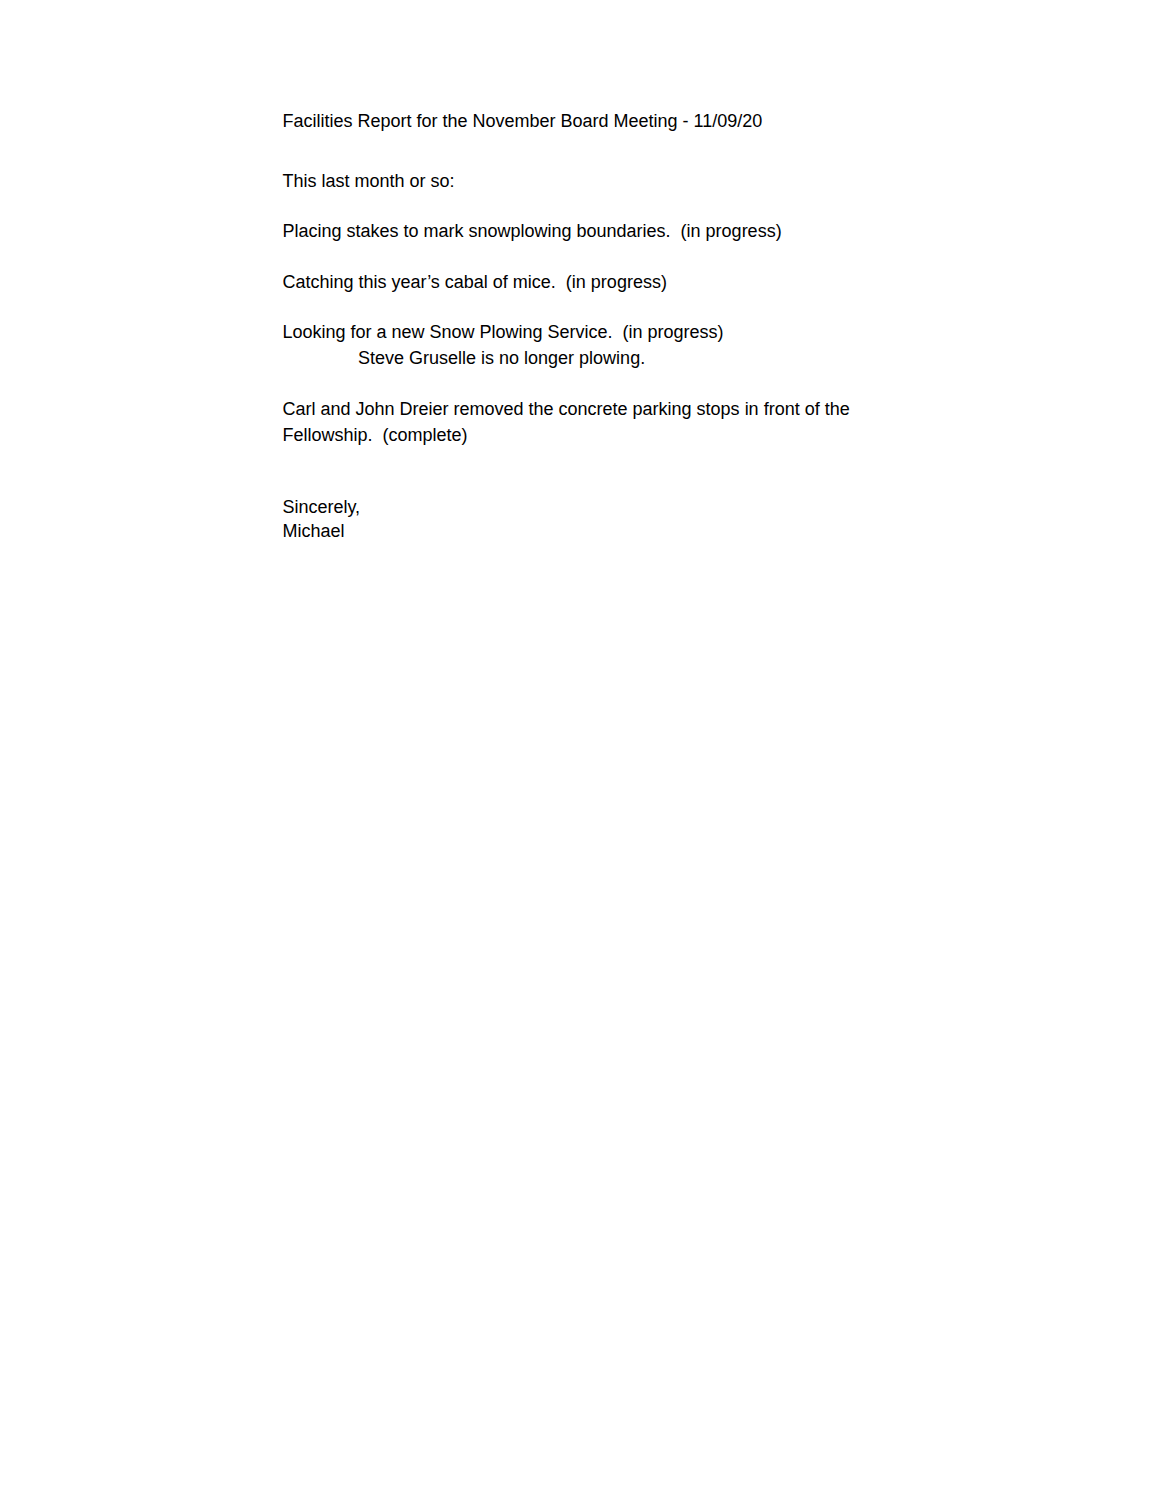Facilities Report for the November Board Meeting - 11/09/20
This last month or so:
Placing stakes to mark snowplowing boundaries. (in progress)
Catching this year’s cabal of mice. (in progress)
Looking for a new Snow Plowing Service. (in progress)Steve Gruselle is no longer plowing.
Carl and John Dreier removed the concrete parking stops in front of the Fellowship. (complete)
Sincerely,
Michael